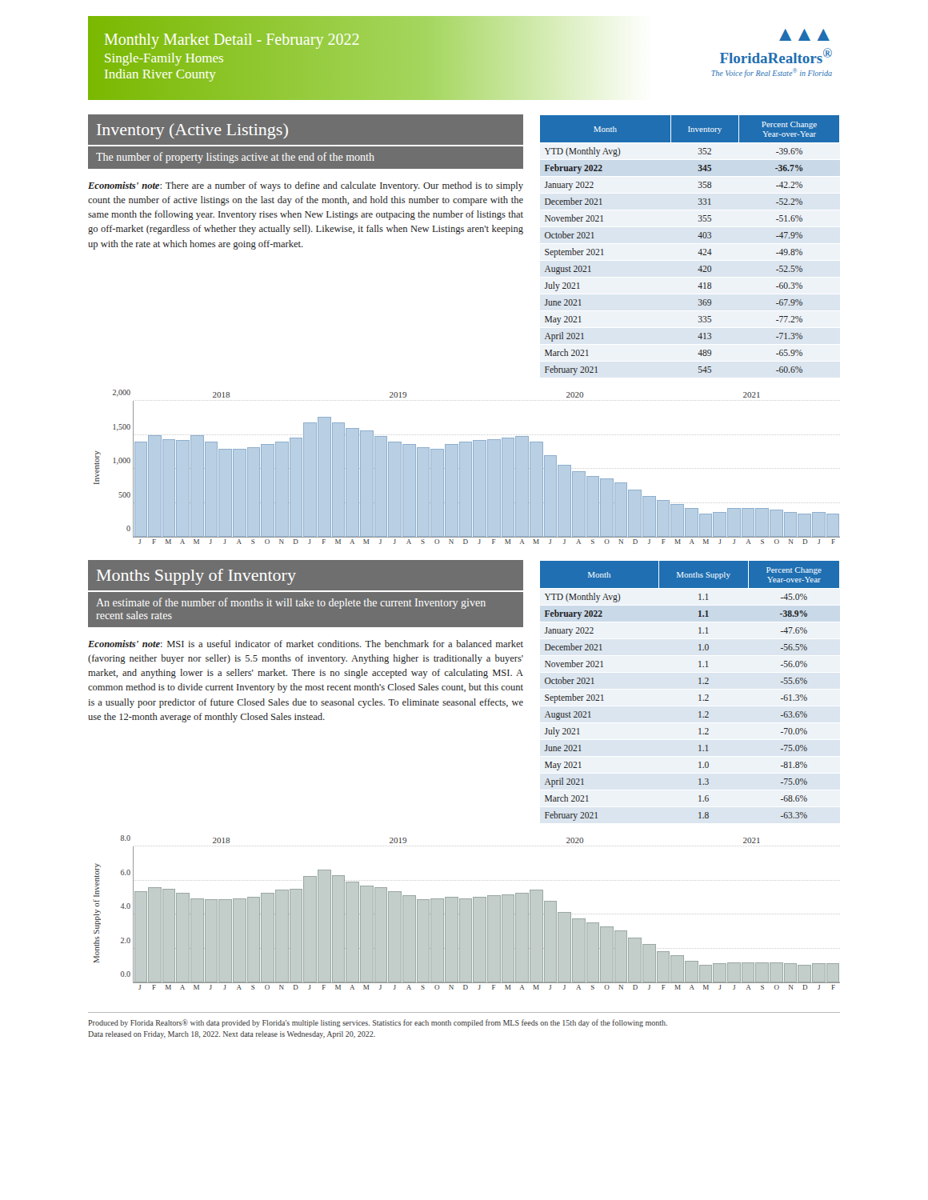Monthly Market Detail - February 2022
Single-Family Homes
Indian River County
▲▲▲
FloridaRealtors®
The Voice for Real Estate® in Florida
Inventory (Active Listings)
The number of property listings active at the end of the month
Economists' note: There are a number of ways to define and calculate Inventory. Our method is to simply count the number of active listings on the last day of the month, and hold this number to compare with the same month the following year. Inventory rises when New Listings are outpacing the number of listings that go off-market (regardless of whether they actually sell). Likewise, it falls when New Listings aren't keeping up with the rate at which homes are going off-market.
| Month | Inventory | Percent Change Year-over-Year |
| --- | --- | --- |
| YTD (Monthly Avg) | 352 | -39.6% |
| February 2022 | 345 | -36.7% |
| January 2022 | 358 | -42.2% |
| December 2021 | 331 | -52.2% |
| November 2021 | 355 | -51.6% |
| October 2021 | 403 | -47.9% |
| September 2021 | 424 | -49.8% |
| August 2021 | 420 | -52.5% |
| July 2021 | 418 | -60.3% |
| June 2021 | 369 | -67.9% |
| May 2021 | 335 | -77.2% |
| April 2021 | 413 | -71.3% |
| March 2021 | 489 | -65.9% |
| February 2021 | 545 | -60.6% |
Inventory
2018201920202021
0
500
1,000
1,500
2,000
JFMAMJJASOND JFMAMJJASOND JFMAMJJASOND JFMAMJJASOND JF
Months Supply of Inventory
An estimate of the number of months it will take to deplete the current Inventory given recent sales rates
Economists' note: MSI is a useful indicator of market conditions. The benchmark for a balanced market (favoring neither buyer nor seller) is 5.5 months of inventory. Anything higher is traditionally a buyers' market, and anything lower is a sellers' market. There is no single accepted way of calculating MSI. A common method is to divide current Inventory by the most recent month's Closed Sales count, but this count is a usually poor predictor of future Closed Sales due to seasonal cycles. To eliminate seasonal effects, we use the 12-month average of monthly Closed Sales instead.
| Month | Months Supply | Percent Change Year-over-Year |
| --- | --- | --- |
| YTD (Monthly Avg) | 1.1 | -45.0% |
| February 2022 | 1.1 | -38.9% |
| January 2022 | 1.1 | -47.6% |
| December 2021 | 1.0 | -56.5% |
| November 2021 | 1.1 | -56.0% |
| October 2021 | 1.2 | -55.6% |
| September 2021 | 1.2 | -61.3% |
| August 2021 | 1.2 | -63.6% |
| July 2021 | 1.2 | -70.0% |
| June 2021 | 1.1 | -75.0% |
| May 2021 | 1.0 | -81.8% |
| April 2021 | 1.3 | -75.0% |
| March 2021 | 1.6 | -68.6% |
| February 2021 | 1.8 | -63.3% |
Months Supply of Inventory
2018201920202021
0.0
2.0
4.0
6.0
8.0
JFMAMJJASOND JFMAMJJASOND JFMAMJJASOND JFMAMJJASOND JF
Produced by Florida Realtors® with data provided by Florida's multiple listing services. Statistics for each month compiled from MLS feeds on the 15th day of the following month.
Data released on Friday, March 18, 2022. Next data release is Wednesday, April 20, 2022.